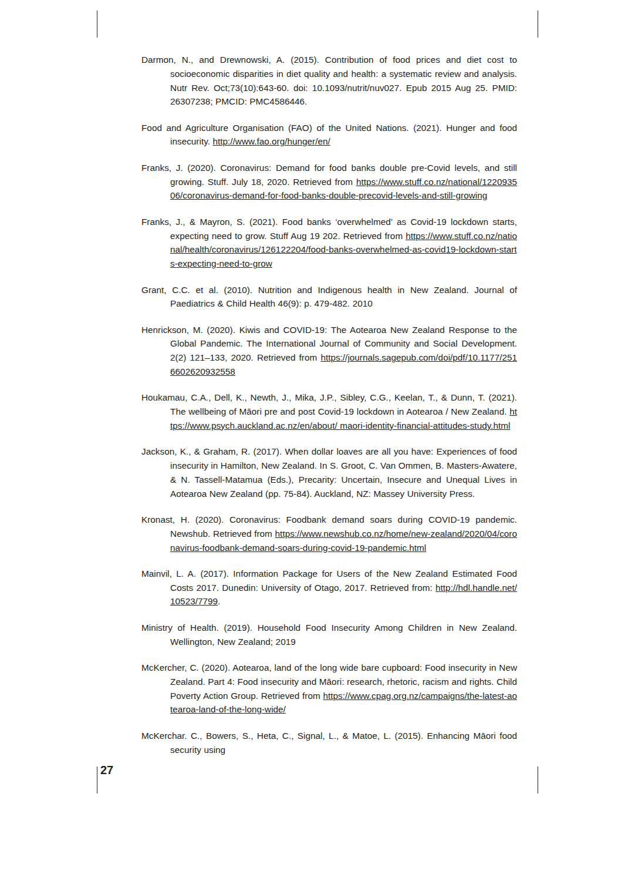Darmon, N., and Drewnowski, A. (2015). Contribution of food prices and diet cost to socioeconomic disparities in diet quality and health: a systematic review and analysis. Nutr Rev. Oct;73(10):643-60. doi: 10.1093/nutrit/nuv027. Epub 2015 Aug 25. PMID: 26307238; PMCID: PMC4586446.
Food and Agriculture Organisation (FAO) of the United Nations. (2021). Hunger and food insecurity. http://www.fao.org/hunger/en/
Franks, J. (2020). Coronavirus: Demand for food banks double pre-Covid levels, and still growing. Stuff. July 18, 2020. Retrieved from https://www.stuff.co.nz/national/122093506/coronavirus-demand-for-food-banks-double-precovid-levels-and-still-growing
Franks, J., & Mayron, S. (2021). Food banks ‘overwhelmed’ as Covid-19 lockdown starts, expecting need to grow. Stuff Aug 19 202. Retrieved from https://www.stuff.co.nz/national/health/coronavirus/126122204/food-banks-overwhelmed-as-covid19-lockdown-starts-expecting-need-to-grow
Grant, C.C. et al. (2010). Nutrition and Indigenous health in New Zealand. Journal of Paediatrics & Child Health 46(9): p. 479-482. 2010
Henrickson, M. (2020). Kiwis and COVID-19: The Aotearoa New Zealand Response to the Global Pandemic. The International Journal of Community and Social Development. 2(2) 121–133, 2020. Retrieved from https://journals.sagepub.com/doi/pdf/10.1177/2516602620932558
Houkamau, C.A., Dell, K., Newth, J., Mika, J.P., Sibley, C.G., Keelan, T., & Dunn, T. (2021). The wellbeing of Māori pre and post Covid-19 lockdown in Aotearoa / New Zealand. https://www.psych.auckland.ac.nz/en/about/ maori-identity-financial-attitudes-study.html
Jackson, K., & Graham, R. (2017). When dollar loaves are all you have: Experiences of food insecurity in Hamilton, New Zealand. In S. Groot, C. Van Ommen, B. Masters-Awatere, & N. Tassell-Matamua (Eds.), Precarity: Uncertain, Insecure and Unequal Lives in Aotearoa New Zealand (pp. 75-84). Auckland, NZ: Massey University Press.
Kronast, H. (2020). Coronavirus: Foodbank demand soars during COVID-19 pandemic. Newshub. Retrieved from https://www.newshub.co.nz/home/new-zealand/2020/04/coronavirus-foodbank-demand-soars-during-covid-19-pandemic.html
Mainvil, L. A. (2017). Information Package for Users of the New Zealand Estimated Food Costs 2017. Dunedin: University of Otago, 2017. Retrieved from: http://hdl.handle.net/10523/7799.
Ministry of Health. (2019). Household Food Insecurity Among Children in New Zealand. Wellington, New Zealand; 2019
McKercher, C. (2020). Aotearoa, land of the long wide bare cupboard: Food insecurity in New Zealand. Part 4: Food insecurity and Māori: research, rhetoric, racism and rights. Child Poverty Action Group. Retrieved from https://www.cpag.org.nz/campaigns/the-latest-aotearoa-land-of-the-long-wide/
McKerchar. C., Bowers, S., Heta, C., Signal, L., & Matoe, L. (2015). Enhancing Māori food security using
27